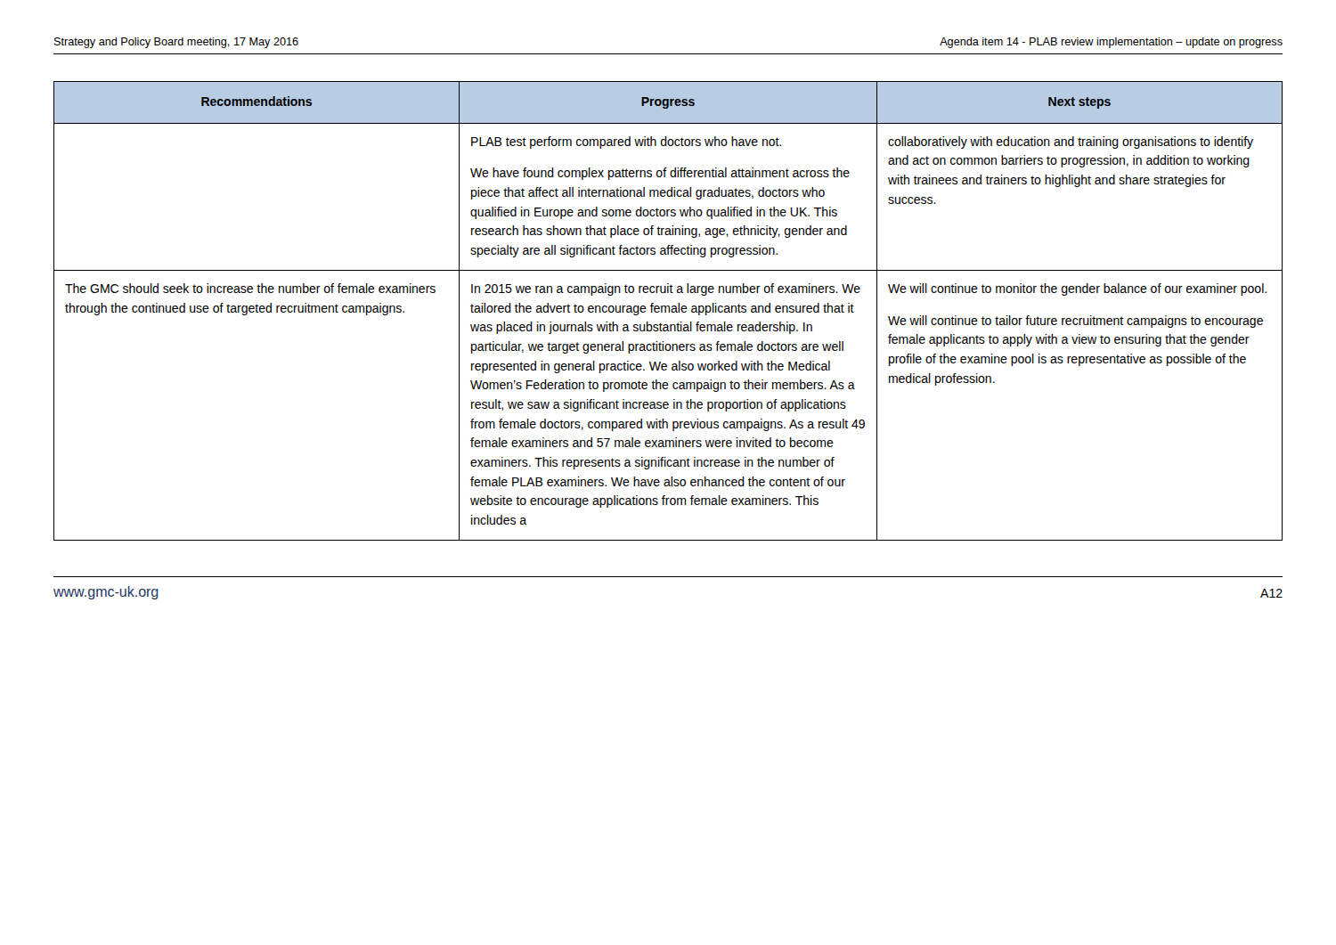Strategy and Policy Board meeting, 17 May 2016 Agenda item 14 - PLAB review implementation – update on progress
| Recommendations | Progress | Next steps |
| --- | --- | --- |
| | PLAB test perform compared with doctors who have not. We have found complex patterns of differential attainment across the piece that affect all international medical graduates, doctors who qualified in Europe and some doctors who qualified in the UK. This research has shown that place of training, age, ethnicity, gender and specialty are all significant factors affecting progression. | collaboratively with education and training organisations to identify and act on common barriers to progression, in addition to working with trainees and trainers to highlight and share strategies for success. |
| The GMC should seek to increase the number of female examiners through the continued use of targeted recruitment campaigns. | In 2015 we ran a campaign to recruit a large number of examiners. We tailored the advert to encourage female applicants and ensured that it was placed in journals with a substantial female readership. In particular, we target general practitioners as female doctors are well represented in general practice. We also worked with the Medical Women’s Federation to promote the campaign to their members. As a result, we saw a significant increase in the proportion of applications from female doctors, compared with previous campaigns. As a result 49 female examiners and 57 male examiners were invited to become examiners. This represents a significant increase in the number of female PLAB examiners. We have also enhanced the content of our website to encourage applications from female examiners. This includes a | We will continue to monitor the gender balance of our examiner pool. We will continue to tailor future recruitment campaigns to encourage female applicants to apply with a view to ensuring that the gender profile of the examine pool is as representative as possible of the medical profession. |
www.gmc-uk.org A12